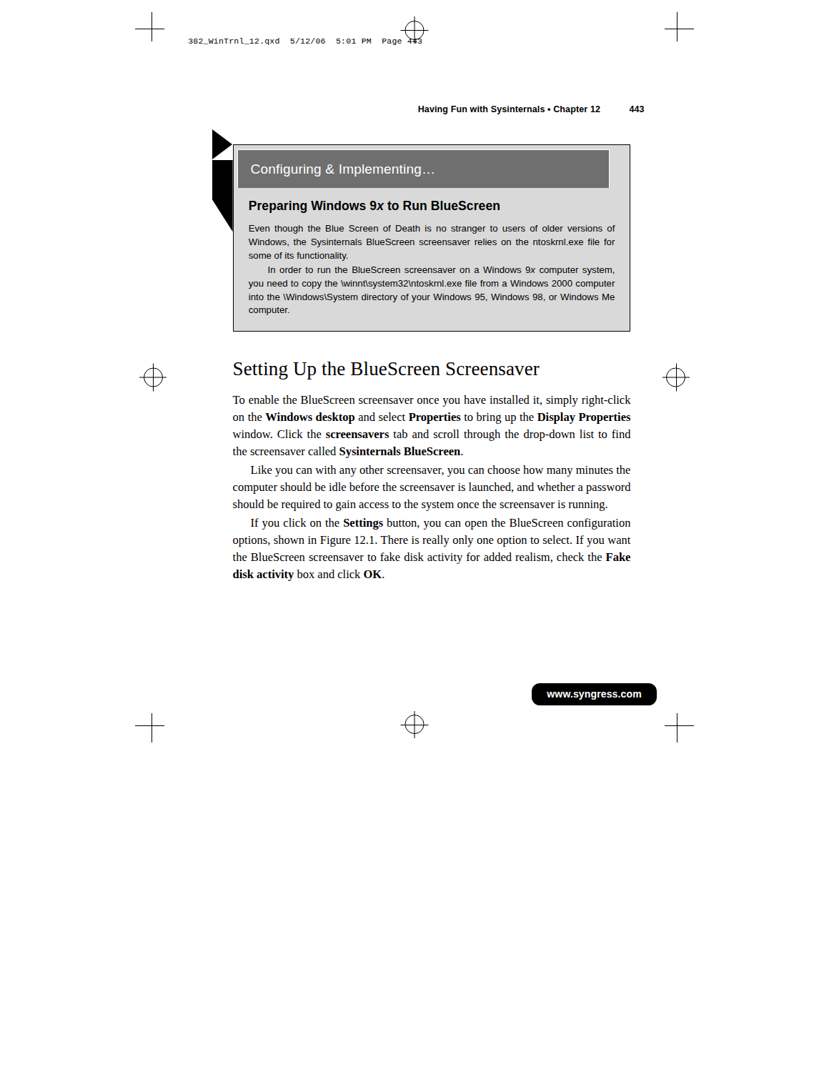382_WinTrnl_12.qxd 5/12/06 5:01 PM Page 443
Having Fun with Sysinternals • Chapter 12443
Configuring & Implementing…
Preparing Windows 9x to Run BlueScreen
Even though the Blue Screen of Death is no stranger to users of older versions of Windows, the Sysinternals BlueScreen screensaver relies on the ntoskrnl.exe file for some of its functionality.
In order to run the BlueScreen screensaver on a Windows 9x computer system, you need to copy the \winnt\system32\ntoskrnl.exe file from a Windows 2000 computer into the \Windows\System directory of your Windows 95, Windows 98, or Windows Me computer.
Setting Up the BlueScreen Screensaver
To enable the BlueScreen screensaver once you have installed it, simply right-click on the Windows desktop and select Properties to bring up the Display Properties window. Click the screensavers tab and scroll through the drop-down list to find the screensaver called Sysinternals BlueScreen.
Like you can with any other screensaver, you can choose how many minutes the computer should be idle before the screensaver is launched, and whether a password should be required to gain access to the system once the screensaver is running.
If you click on the Settings button, you can open the BlueScreen configuration options, shown in Figure 12.1. There is really only one option to select. If you want the BlueScreen screensaver to fake disk activity for added realism, check the Fake disk activity box and click OK.
www.syngress.com